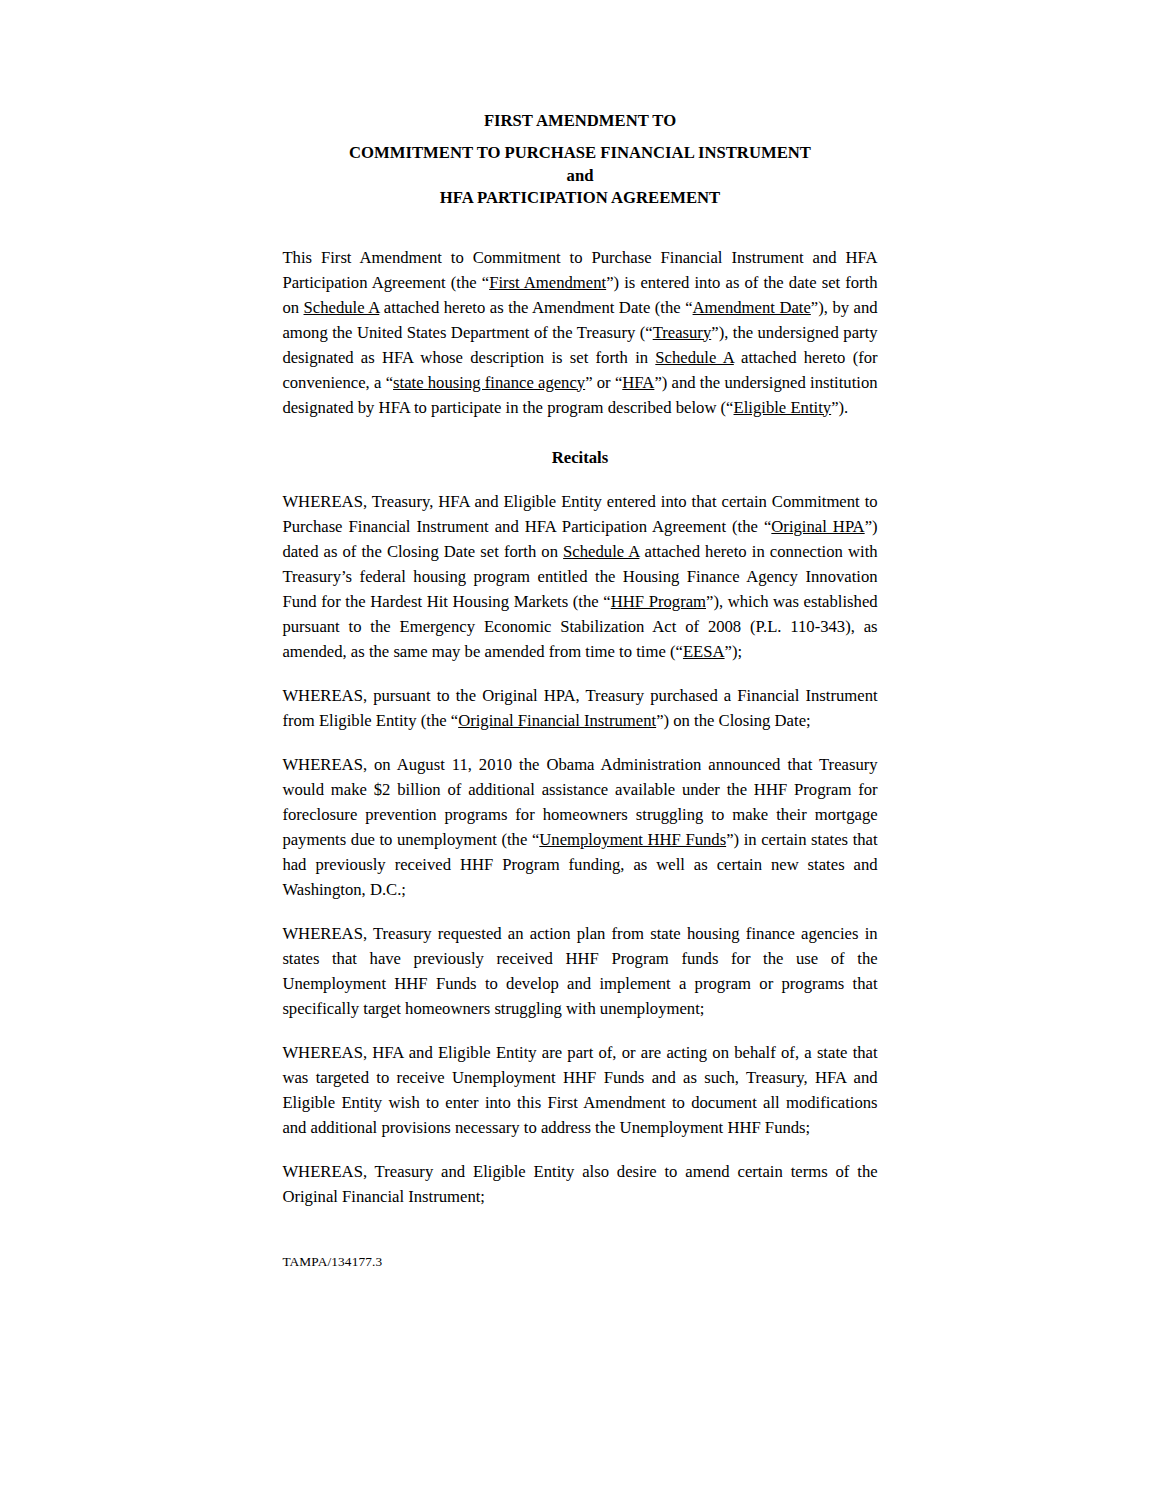FIRST AMENDMENT TO
COMMITMENT TO PURCHASE FINANCIAL INSTRUMENT
and
HFA PARTICIPATION AGREEMENT
This First Amendment to Commitment to Purchase Financial Instrument and HFA Participation Agreement (the “First Amendment”) is entered into as of the date set forth on Schedule A attached hereto as the Amendment Date (the “Amendment Date”), by and among the United States Department of the Treasury (“Treasury”), the undersigned party designated as HFA whose description is set forth in Schedule A attached hereto (for convenience, a “state housing finance agency” or “HFA”) and the undersigned institution designated by HFA to participate in the program described below (“Eligible Entity”).
Recitals
WHEREAS, Treasury, HFA and Eligible Entity entered into that certain Commitment to Purchase Financial Instrument and HFA Participation Agreement (the “Original HPA”) dated as of the Closing Date set forth on Schedule A attached hereto in connection with Treasury’s federal housing program entitled the Housing Finance Agency Innovation Fund for the Hardest Hit Housing Markets (the “HHF Program”), which was established pursuant to the Emergency Economic Stabilization Act of 2008 (P.L. 110-343), as amended, as the same may be amended from time to time (“EESA”);
WHEREAS, pursuant to the Original HPA, Treasury purchased a Financial Instrument from Eligible Entity (the “Original Financial Instrument”) on the Closing Date;
WHEREAS, on August 11, 2010 the Obama Administration announced that Treasury would make $2 billion of additional assistance available under the HHF Program for foreclosure prevention programs for homeowners struggling to make their mortgage payments due to unemployment (the “Unemployment HHF Funds”) in certain states that had previously received HHF Program funding, as well as certain new states and Washington, D.C.;
WHEREAS, Treasury requested an action plan from state housing finance agencies in states that have previously received HHF Program funds for the use of the Unemployment HHF Funds to develop and implement a program or programs that specifically target homeowners struggling with unemployment;
WHEREAS, HFA and Eligible Entity are part of, or are acting on behalf of, a state that was targeted to receive Unemployment HHF Funds and as such, Treasury, HFA and Eligible Entity wish to enter into this First Amendment to document all modifications and additional provisions necessary to address the Unemployment HHF Funds;
WHEREAS, Treasury and Eligible Entity also desire to amend certain terms of the Original Financial Instrument;
TAMPA/134177.3